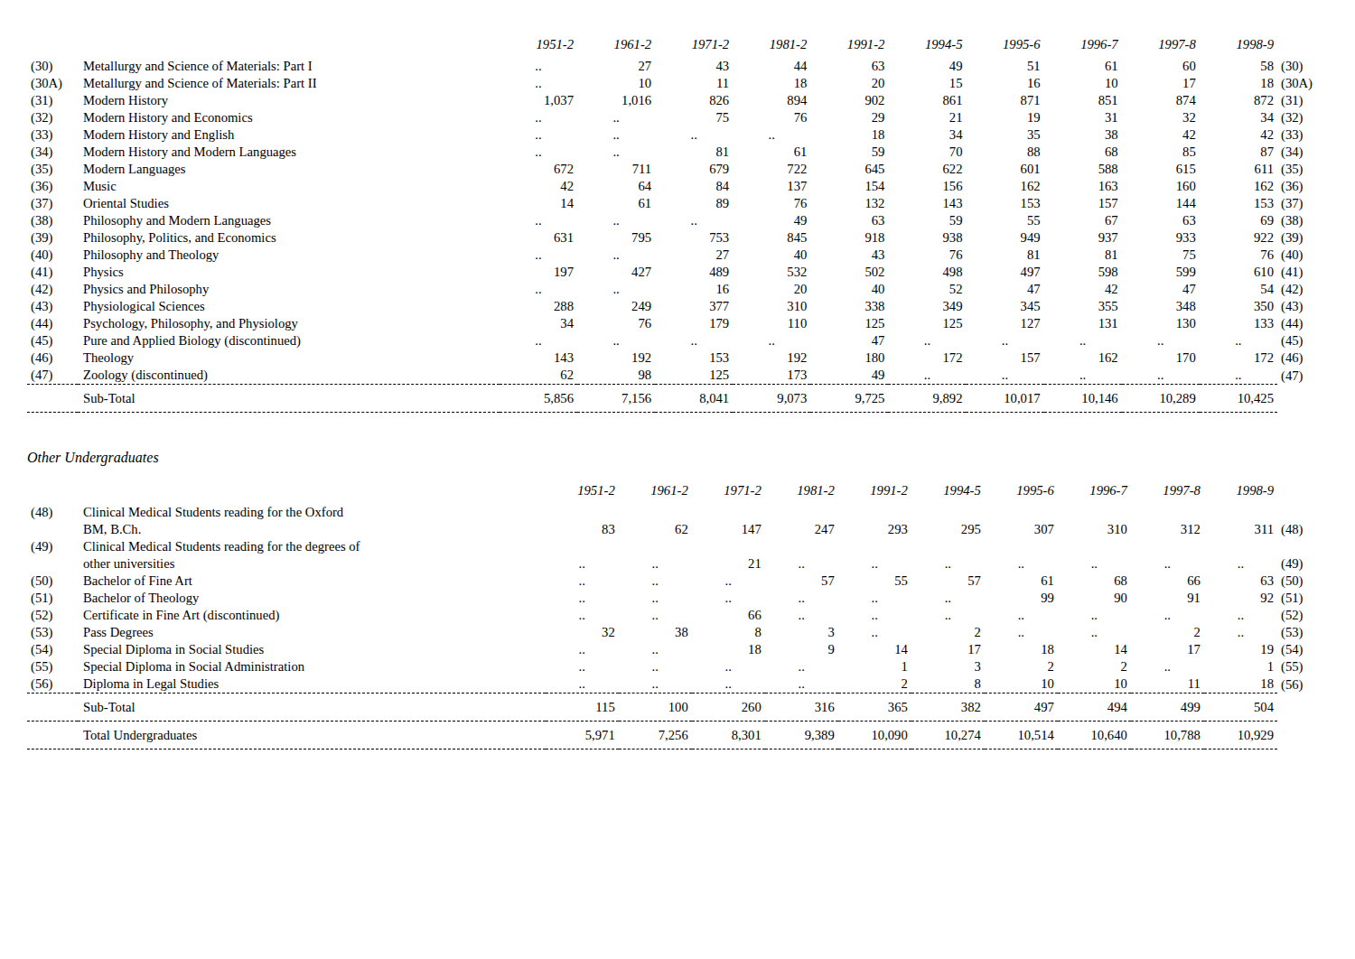| | | 1951-2 | 1961-2 | 1971-2 | 1981-2 | 1991-2 | 1994-5 | 1995-6 | 1996-7 | 1997-8 | 1998-9 | |
| --- | --- | --- | --- | --- | --- | --- | --- | --- | --- | --- | --- | --- |
| (30) | Metallurgy and Science of Materials: Part I | .. | 27 | 43 | 44 | 63 | 49 | 51 | 61 | 60 | 58 | (30) |
| (30A) | Metallurgy and Science of Materials: Part II | .. | 10 | 11 | 18 | 20 | 15 | 16 | 10 | 17 | 18 | (30A) |
| (31) | Modern History | 1,037 | 1,016 | 826 | 894 | 902 | 861 | 871 | 851 | 874 | 872 | (31) |
| (32) | Modern History and Economics | .. | .. | 75 | 76 | 29 | 21 | 19 | 31 | 32 | 34 | (32) |
| (33) | Modern History and English | .. | .. | .. | .. | 18 | 34 | 35 | 38 | 42 | 42 | (33) |
| (34) | Modern History and Modern Languages | .. | .. | 81 | 61 | 59 | 70 | 88 | 68 | 85 | 87 | (34) |
| (35) | Modern Languages | 672 | 711 | 679 | 722 | 645 | 622 | 601 | 588 | 615 | 611 | (35) |
| (36) | Music | 42 | 64 | 84 | 137 | 154 | 156 | 162 | 163 | 160 | 162 | (36) |
| (37) | Oriental Studies | 14 | 61 | 89 | 76 | 132 | 143 | 153 | 157 | 144 | 153 | (37) |
| (38) | Philosophy and Modern Languages | .. | .. | .. | 49 | 63 | 59 | 55 | 67 | 63 | 69 | (38) |
| (39) | Philosophy, Politics, and Economics | 631 | 795 | 753 | 845 | 918 | 938 | 949 | 937 | 933 | 922 | (39) |
| (40) | Philosophy and Theology | .. | .. | 27 | 40 | 43 | 76 | 81 | 81 | 75 | 76 | (40) |
| (41) | Physics | 197 | 427 | 489 | 532 | 502 | 498 | 497 | 598 | 599 | 610 | (41) |
| (42) | Physics and Philosophy | .. | .. | 16 | 20 | 40 | 52 | 47 | 42 | 47 | 54 | (42) |
| (43) | Physiological Sciences | 288 | 249 | 377 | 310 | 338 | 349 | 345 | 355 | 348 | 350 | (43) |
| (44) | Psychology, Philosophy, and Physiology | 34 | 76 | 179 | 110 | 125 | 125 | 127 | 131 | 130 | 133 | (44) |
| (45) | Pure and Applied Biology (discontinued) | .. | .. | .. | .. | 47 | .. | .. | .. | .. | .. | (45) |
| (46) | Theology | 143 | 192 | 153 | 192 | 180 | 172 | 157 | 162 | 170 | 172 | (46) |
| (47) | Zoology (discontinued) | 62 | 98 | 125 | 173 | 49 | .. | .. | .. | .. | .. | (47) |
| | Sub-Total | 5,856 | 7,156 | 8,041 | 9,073 | 9,725 | 9,892 | 10,017 | 10,146 | 10,289 | 10,425 | |
Other Undergraduates
| | | 1951-2 | 1961-2 | 1971-2 | 1981-2 | 1991-2 | 1994-5 | 1995-6 | 1996-7 | 1997-8 | 1998-9 | |
| --- | --- | --- | --- | --- | --- | --- | --- | --- | --- | --- | --- | --- |
| (48) | Clinical Medical Students reading for the Oxford | | |
| | BM, B.Ch. | 83 | 62 | 147 | 247 | 293 | 295 | 307 | 310 | 312 | 311 | (48) |
| (49) | Clinical Medical Students reading for the degrees of | | |
| | other universities | .. | .. | 21 | .. | .. | .. | .. | .. | .. | .. | (49) |
| (50) | Bachelor of Fine Art | .. | .. | .. | 57 | 55 | 57 | 61 | 68 | 66 | 63 | (50) |
| (51) | Bachelor of Theology | .. | .. | .. | .. | .. | .. | 99 | 90 | 91 | 92 | (51) |
| (52) | Certificate in Fine Art (discontinued) | .. | .. | 66 | .. | .. | .. | .. | .. | .. | .. | (52) |
| (53) | Pass Degrees | 32 | 38 | 8 | 3 | .. | 2 | .. | .. | 2 | .. | (53) |
| (54) | Special Diploma in Social Studies | .. | .. | 18 | 9 | 14 | 17 | 18 | 14 | 17 | 19 | (54) |
| (55) | Special Diploma in Social Administration | .. | .. | .. | .. | 1 | 3 | 2 | 2 | .. | 1 | (55) |
| (56) | Diploma in Legal Studies | .. | .. | .. | .. | 2 | 8 | 10 | 10 | 11 | 18 | (56) |
| | Sub-Total | 115 | 100 | 260 | 316 | 365 | 382 | 497 | 494 | 499 | 504 | |
| | Total Undergraduates | 5,971 | 7,256 | 8,301 | 9,389 | 10,090 | 10,274 | 10,514 | 10,640 | 10,788 | 10,929 | |